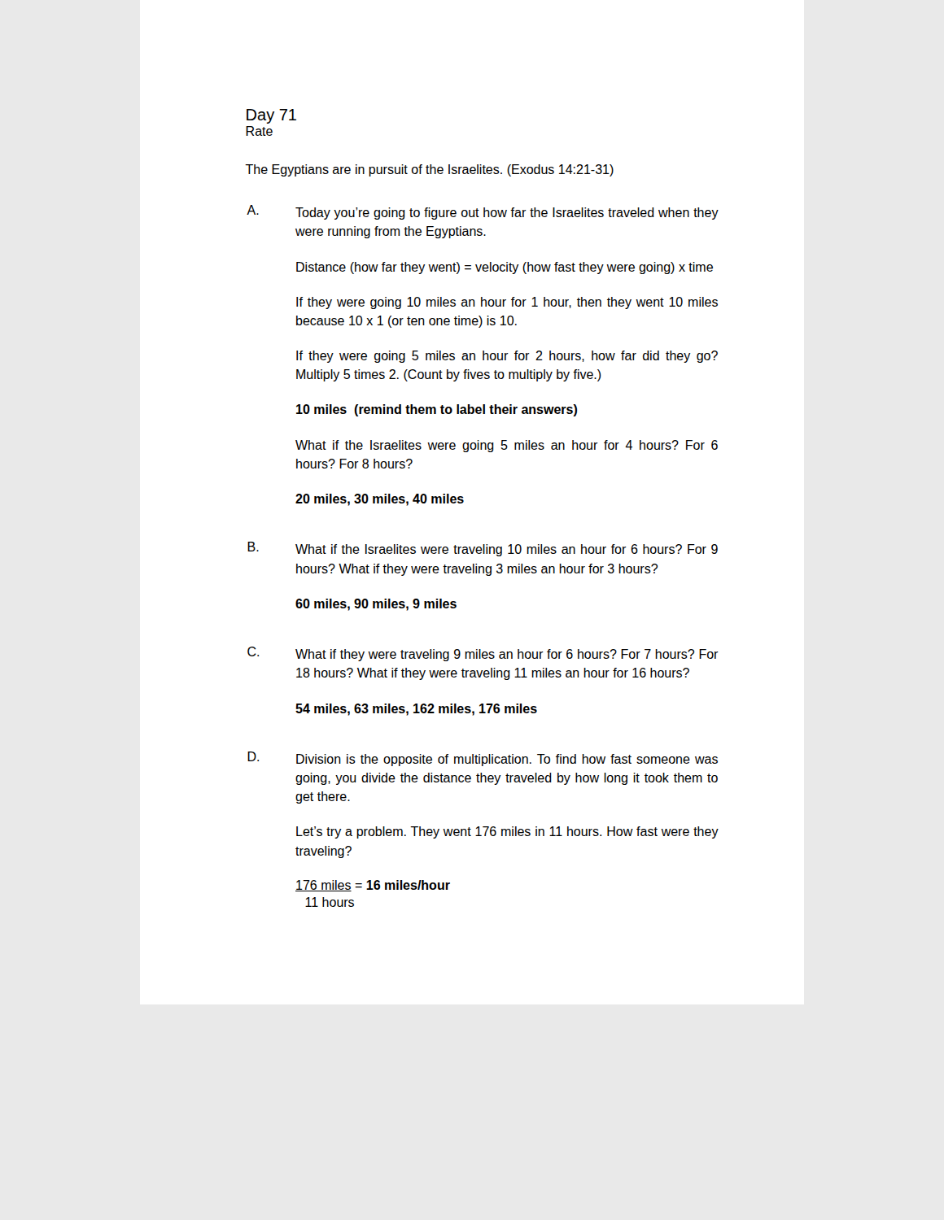Day 71
Rate
The Egyptians are in pursuit of the Israelites. (Exodus 14:21-31)
A.
Today you’re going to figure out how far the Israelites traveled when they were running from the Egyptians.
Distance (how far they went) = velocity (how fast they were going) x time
If they were going 10 miles an hour for 1 hour, then they went 10 miles because 10 x 1 (or ten one time) is 10.
If they were going 5 miles an hour for 2 hours, how far did they go? Multiply 5 times 2. (Count by fives to multiply by five.)
10 miles (remind them to label their answers)
What if the Israelites were going 5 miles an hour for 4 hours? For 6 hours? For 8 hours?
20 miles, 30 miles, 40 miles
B.
What if the Israelites were traveling 10 miles an hour for 6 hours? For 9 hours? What if they were traveling 3 miles an hour for 3 hours?
60 miles, 90 miles, 9 miles
C.
What if they were traveling 9 miles an hour for 6 hours? For 7 hours? For 18 hours? What if they were traveling 11 miles an hour for 16 hours?
54 miles, 63 miles, 162 miles, 176 miles
D.
Division is the opposite of multiplication. To find how fast someone was going, you divide the distance they traveled by how long it took them to get there.
Let’s try a problem. They went 176 miles in 11 hours. How fast were they traveling?
176 miles = 16 miles/hour 11 hours